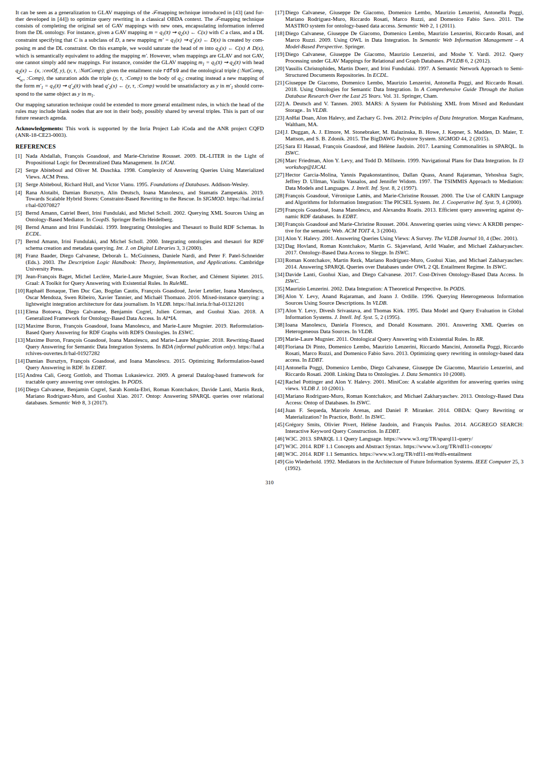It can be seen as a generalization to GLAV mappings of the 𝒯-mapping technique introduced in [43] (and further developed in [44]) to optimize query rewriting in a classical OBDA context. The 𝒯-mapping technique consists of completing the original set of GAV mappings with new ones, encapsulating information inferred from the DL ontology. For instance, given a GAV mapping m = q1(x̄) ⇝ q2(x) ← C(x) with C a class, and a DL constraint specifying that C is a subclass of D, a new mapping m′ = q1(x) ⇝ q′2(x) ← D(x) is created by composing m and the DL constraint. On this example, we would saturate the head of m into q2(x) ← C(x) ∧ D(x), which is semantically equivalent to adding the mapping m′. However, when mappings are GLAV and not GAV, one cannot simply add new mappings. For instance, consider the GLAV mapping m1 = q1(x̄) ⇝ q2(x̄) with head q2(x) ← (x, :ceoOf, y), (y, τ, :NatComp); given the entailment rule rdfs9 and the ontological triple (:NatComp, ≺sc, :Comp), the saturation adds the triple (y, τ, :Comp) to the body of q2; creating instead a new mapping of the form m′1 = q1(x̄) ⇝ q′2(x̄) with head q′2(x) ← (y, τ, :Comp) would be unsatisfactory as y in m′1 should correspond to the same object as y in m1.
Our mapping saturation technique could be extended to more general entailment rules, in which the head of the rules may include blank nodes that are not in their body, possibly shared by several triples. This is part of our future research agenda.
Acknowledgements: This work is supported by the Inria Project Lab iCoda and the ANR project CQFD (ANR-18-CE23-0003).
REFERENCES
Nada Abdallah, François Goasdoué, and Marie-Christine Rousset. 2009. DL-LITER in the Light of Propositional Logic for Decentralized Data Management. In IJCAI.
Serge Abiteboul and Oliver M. Duschka. 1998. Complexity of Answering Queries Using Materialized Views. ACM Press.
Serge Abiteboul, Richard Hull, and Victor Vianu. 1995. Foundations of Databases. Addison-Wesley.
Rana Alotaibi, Damian Bursztyn, Alin Deutsch, Ioana Manolescu, and Stamatis Zampetakis. 2019. Towards Scalable Hybrid Stores: Constraint-Based Rewriting to the Rescue. In SIGMOD. https://hal.inria.fr/hal-02070827
Bernd Amann, Catriel Beeri, Irini Fundulaki, and Michel Scholl. 2002. Querying XML Sources Using an Ontology-Based Mediator. In CoopIS. Springer Berlin Heidelberg.
Bernd Amann and Irini Fundulaki. 1999. Integrating Ontologies and Thesauri to Build RDF Schemas. In ECDL.
Bernd Amann, Irini Fundulaki, and Michel Scholl. 2000. Integrating ontologies and thesauri for RDF schema creation and metadata querying. Int. J. on Digital Libraries 3, 3 (2000).
Franz Baader, Diego Calvanese, Deborah L. McGuinness, Daniele Nardi, and Peter F. Patel-Schneider (Eds.). 2003. The Description Logic Handbook: Theory, Implementation, and Applications. Cambridge University Press.
Jean-François Baget, Michel Leclère, Marie-Laure Mugnier, Swan Rocher, and Clément Sipieter. 2015. Graal: A Toolkit for Query Answering with Existential Rules. In RuleML.
Raphaël Bonaque, Tien Duc Cao, Bogdan Cautis, François Goasdoué, Javier Letelier, Ioana Manolescu, Oscar Mendoza, Swen Ribeiro, Xavier Tannier, and Michaël Thomazo. 2016. Mixed-instance querying: a lightweight integration architecture for data journalism. In VLDB. https://hal.inria.fr/hal-01321201
Elena Botoeva, Diego Calvanese, Benjamin Cogrel, Julien Corman, and Guohui Xiao. 2018. A Generalized Framework for Ontology-Based Data Access. In AI*IA.
Maxime Buron, François Goasdoué, Ioana Manolescu, and Marie-Laure Mugnier. 2019. Reformulation-Based Query Answering for RDF Graphs with RDFS Ontologies. In ESWC.
Maxime Buron, François Goasdoué, Ioana Manolescu, and Marie-Laure Mugnier. 2018. Rewriting-Based Query Answering for Semantic Data Integration Systems. In BDA (informal publication only). https://hal.archives-ouvertes.fr/hal-01927282
Damian Bursztyn, François Goasdoué, and Ioana Manolescu. 2015. Optimizing Reformulation-based Query Answering in RDF. In EDBT.
Andrea Cali, Georg Gottlob, and Thomas Lukasiewicz. 2009. A general Datalog-based framework for tractable query answering over ontologies. In PODS.
Diego Calvanese, Benjamin Cogrel, Sarah Komla-Ebri, Roman Kontchakov, Davide Lanti, Martin Rezk, Mariano Rodriguez-Muro, and Guohui Xiao. 2017. Ontop: Answering SPARQL queries over relational databases. Semantic Web 8, 3 (2017).
Diego Calvanese, Giuseppe De Giacomo, Domenico Lembo, Maurizio Lenzerini, Antonella Poggi, Mariano Rodriguez-Muro, Riccardo Rosati, Marco Ruzzi, and Domenico Fabio Savo. 2011. The MASTRO system for ontology-based data access. Semantic Web 2, 1 (2011).
Diego Calvanese, Giuseppe De Giacomo, Domenico Lembo, Maurizio Lenzerini, Riccardo Rosati, and Marco Ruzzi. 2009. Using OWL in Data Integration. In Semantic Web Information Management – A Model-Based Perspective. Springer.
Diego Calvanese, Giuseppe De Giacomo, Maurizio Lenzerini, and Moshe Y. Vardi. 2012. Query Processing under GLAV Mappings for Relational and Graph Databases. PVLDB 6, 2 (2012).
Vassilis Christophides, Martin Doerr, and Irini Fundulaki. 1997. A Semantic Network Approach to Semi-Structured Documents Repositories. In ECDL.
Giuseppe De Giacomo, Domenico Lembo, Maurizio Lenzerini, Antonella Poggi, and Riccardo Rosati. 2018. Using Ontologies for Semantic Data Integration. In A Comprehensive Guide Through the Italian Database Research Over the Last 25 Years. Vol. 31. Springer, Cham.
A. Deutsch and V. Tannen. 2003. MARS: A System for Publishing XML from Mixed and Redundant Storage.. In VLDB.
AnHai Doan, Alon Halevy, and Zachary G. Ives. 2012. Principles of Data Integration. Morgan Kaufmann, Waltham, MA.
J. Duggan, A. J. Elmore, M. Stonebraker, M. Balazinska, B. Howe, J. Kepner, S. Madden, D. Maier, T. Mattson, and S. B. Zdonik. 2015. The BigDAWG Polystore System. SIGMOD 44, 2 (2015).
Sara El Hassad, François Goasdoué, and Hélène Jaudoin. 2017. Learning Commonalities in SPARQL. In ISWC.
Marc Friedman, Alon Y. Levy, and Todd D. Millstein. 1999. Navigational Plans for Data Integration. In I3 workshop@IJCAI.
Hector Garcia-Molina, Yannis Papakonstantinou, Dallan Quass, Anand Rajaraman, Yehoshua Sagiv, Jeffrey D. Ullman, Vasilis Vassalos, and Jennifer Widom. 1997. The TSIMMIS Approach to Mediation: Data Models and Languages. J. Intell. Inf. Syst. 8, 2 (1997).
François Goasdoué, Véronique Lattès, and Marie-Christine Rousset. 2000. The Use of CARIN Language and Algorithms for Information Integration: The PICSEL System. Int. J. Cooperative Inf. Syst. 9, 4 (2000).
François Goasdoué, Ioana Manolescu, and Alexandra Roatis. 2013. Efficient query answering against dynamic RDF databases. In EDBT.
François Goasdoué and Marie-Christine Rousset. 2004. Answering queries using views: A KRDB perspective for the semantic Web. ACM TOIT 4, 3 (2004).
Alon Y. Halevy. 2001. Answering Queries Using Views: A Survey. The VLDB Journal 10, 4 (Dec. 2001).
Dag Hovland, Roman Kontchakov, Martin G. Skjæveland, Arild Waaler, and Michael Zakharyaschev. 2017. Ontology-Based Data Access to Slegge. In ISWC.
Roman Kontchakov, Martin Rezk, Mariano Rodríguez-Muro, Guohui Xiao, and Michael Zakharyaschev. 2014. Answering SPARQL Queries over Databases under OWL 2 QL Entailment Regime. In ISWC.
Davide Lanti, Guohui Xiao, and Diego Calvanese. 2017. Cost-Driven Ontology-Based Data Access. In ISWC.
Maurizio Lenzerini. 2002. Data Integration: A Theoretical Perspective. In PODS.
Alon Y. Levy, Anand Rajaraman, and Joann J. Ordille. 1996. Querying Heterogeneous Information Sources Using Source Descriptions. In VLDB.
Alon Y. Levy, Divesh Srivastava, and Thomas Kirk. 1995. Data Model and Query Evaluation in Global Information Systems. J. Intell. Inf. Syst. 5, 2 (1995).
Ioana Manolescu, Daniela Florescu, and Donald Kossmann. 2001. Answering XML Queries on Heterogeneous Data Sources. In VLDB.
Marie-Laure Mugnier. 2011. Ontological Query Answering with Existential Rules. In RR.
Floriana Di Pinto, Domenico Lembo, Maurizio Lenzerini, Riccardo Mancini, Antonella Poggi, Riccardo Rosati, Marco Ruzzi, and Domenico Fabio Savo. 2013. Optimizing query rewriting in ontology-based data access. In EDBT.
Antonella Poggi, Domenico Lembo, Diego Calvanese, Giuseppe De Giacomo, Maurizio Lenzerini, and Riccardo Rosati. 2008. Linking Data to Ontologies. J. Data Semantics 10 (2008).
Rachel Pottinger and Alon Y. Halevy. 2001. MiniCon: A scalable algorithm for answering queries using views. VLDB J. 10 (2001).
Mariano Rodriguez-Muro, Roman Kontchakov, and Michael Zakharyaschev. 2013. Ontology-Based Data Access: Ontop of Databases. In ISWC.
Juan F. Sequeda, Marcelo Arenas, and Daniel P. Miranker. 2014. OBDA: Query Rewriting or Materialization? In Practice, Both!. In ISWC.
Grégory Smits, Olivier Pivert, Hélène Jaudoin, and François Paulus. 2014. AGGREGO SEARCH: Interactive Keyword Query Construction. In EDBT.
W3C. 2013. SPARQL 1.1 Query Language. https://www.w3.org/TR/sparql11-query/
W3C. 2014. RDF 1.1 Concepts and Abstract Syntax. https://www.w3.org/TR/rdf11-concepts/
W3C. 2014. RDF 1.1 Semantics. https://www.w3.org/TR/rdf11-mt/#rdfs-entailment
Gio Wiederhold. 1992. Mediators in the Architecture of Future Information Systems. IEEE Computer 25, 3 (1992).
310